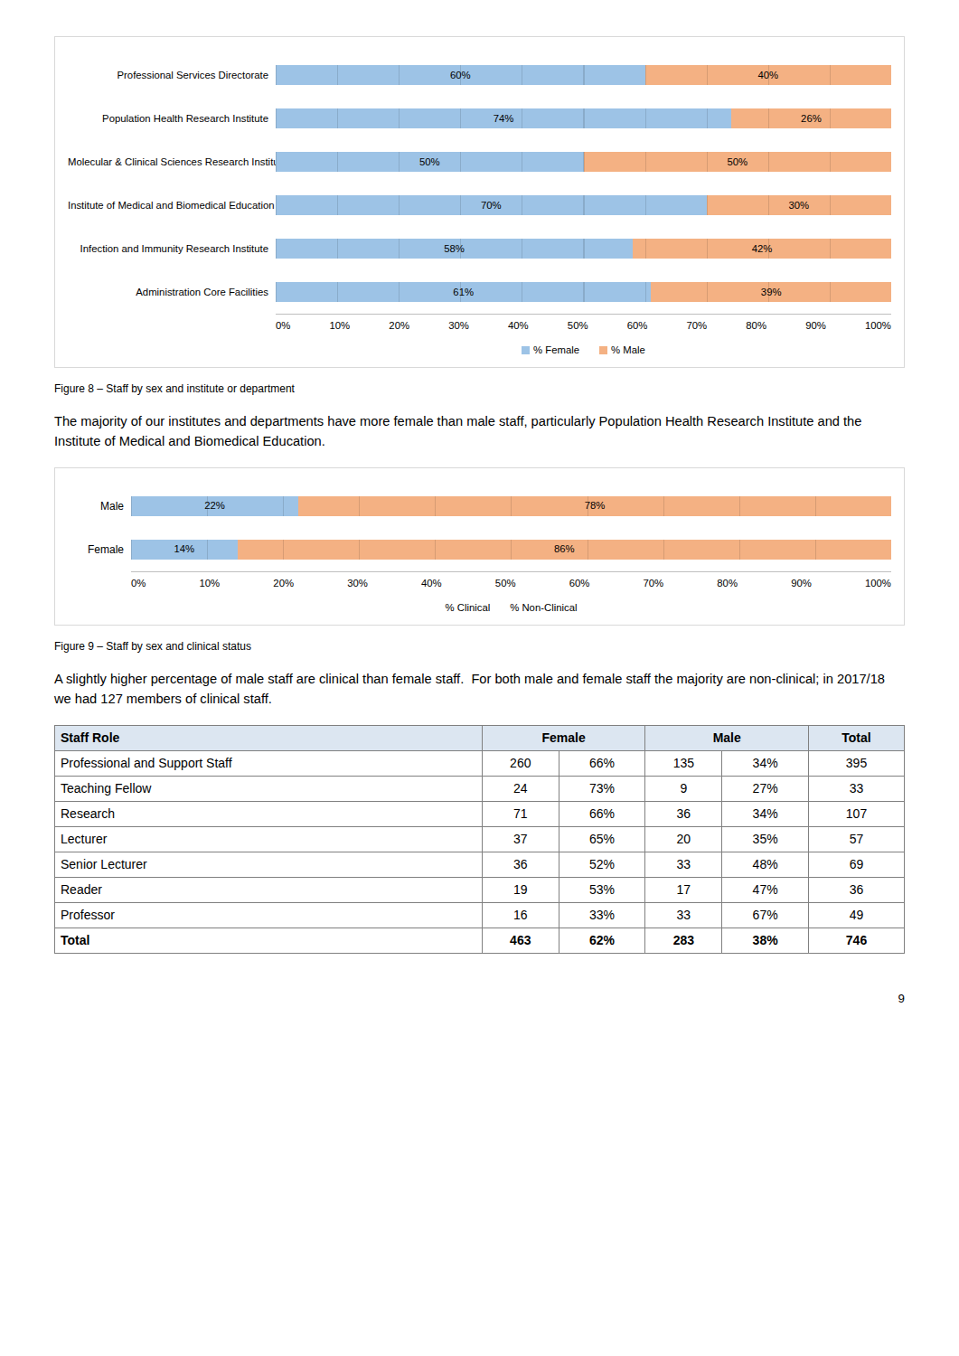Professional Services Directorate
60%
40%
Population Health Research Institute
74%
26%
Molecular & Clinical Sciences Research Institute
50%
50%
Institute of Medical and Biomedical Education
70%
30%
Infection and Immunity Research Institute
58%
42%
Administration Core Facilities
61%
39%
0% 10% 20% 30% 40% 50% 60% 70% 80% 90% 100%
% Female % Male
Figure 8 – Staff by sex and institute or department
The majority of our institutes and departments have more female than male staff, particularly Population Health Research Institute and the Institute of Medical and Biomedical Education.
Male
22%
78%
Female
14%
86%
0% 10% 20% 30% 40% 50% 60% 70% 80% 90% 100%
% Clinical % Non-Clinical
Figure 9 – Staff by sex and clinical status
A slightly higher percentage of male staff are clinical than female staff. For both male and female staff the majority are non-clinical; in 2017/18 we had 127 members of clinical staff.
| Staff Role | Female | Male | Total |
| --- | --- | --- | --- |
| Professional and Support Staff | 260 | 66% | 135 | 34% | 395 |
| Teaching Fellow | 24 | 73% | 9 | 27% | 33 |
| Research | 71 | 66% | 36 | 34% | 107 |
| Lecturer | 37 | 65% | 20 | 35% | 57 |
| Senior Lecturer | 36 | 52% | 33 | 48% | 69 |
| Reader | 19 | 53% | 17 | 47% | 36 |
| Professor | 16 | 33% | 33 | 67% | 49 |
| Total | 463 | 62% | 283 | 38% | 746 |
9